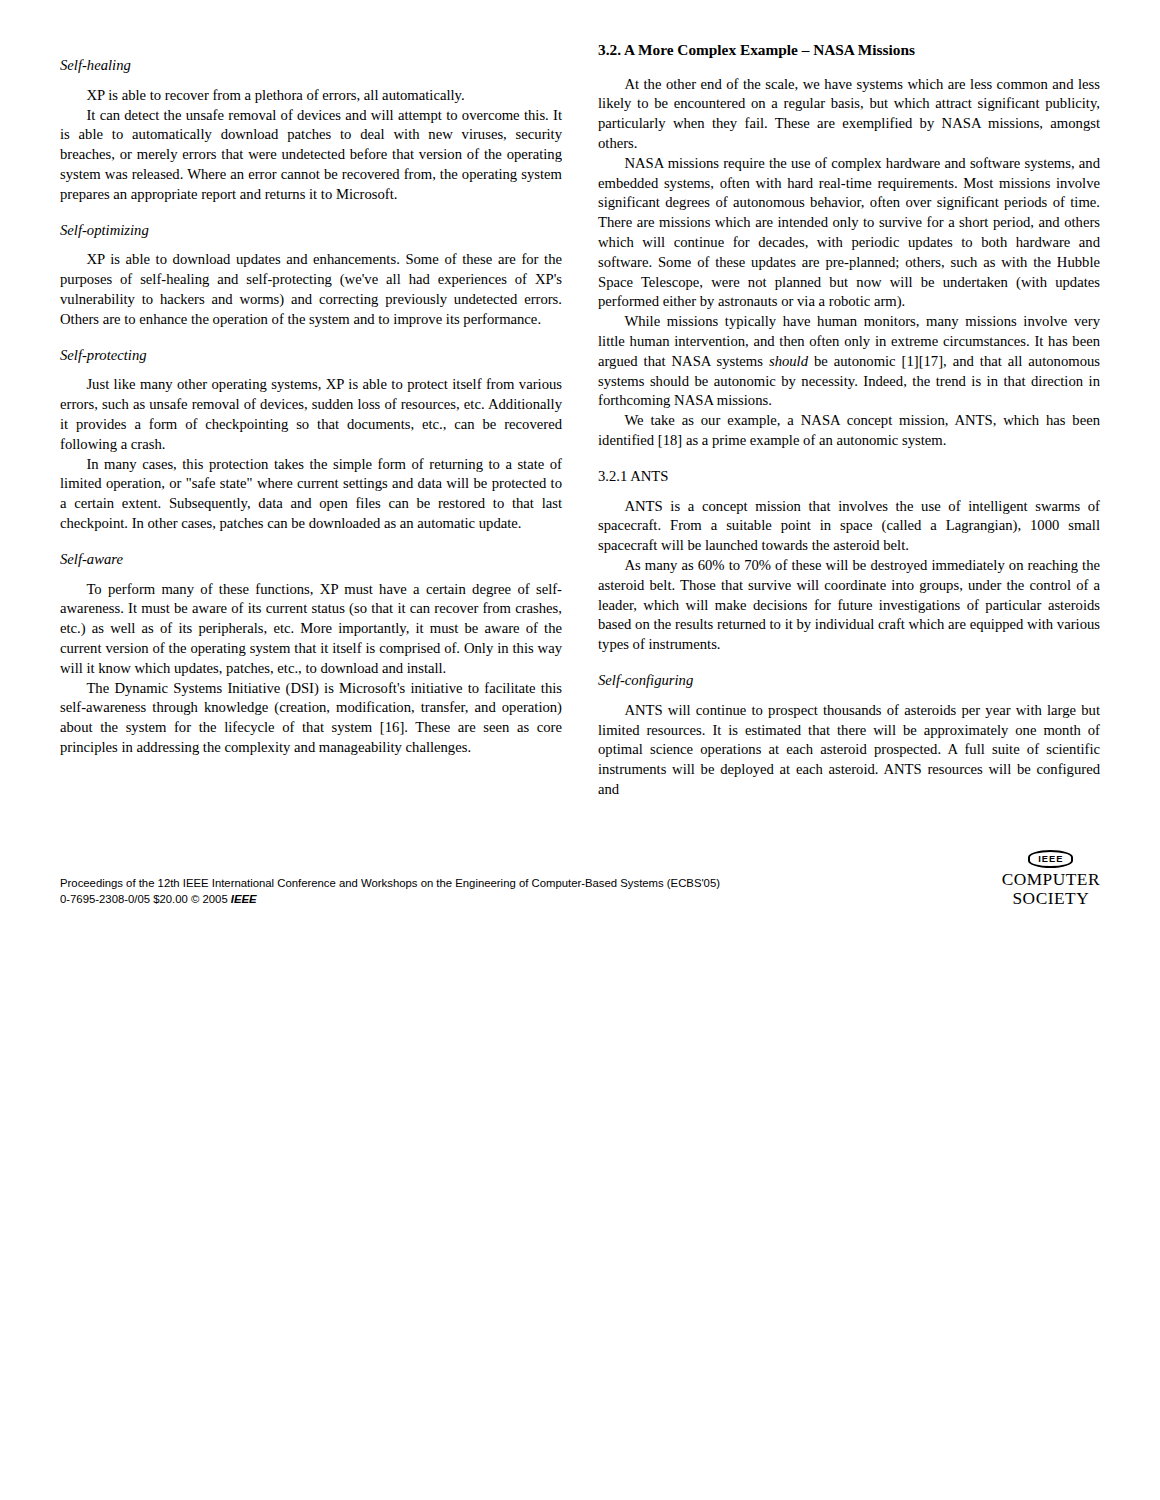Self-healing
XP is able to recover from a plethora of errors, all automatically.
It can detect the unsafe removal of devices and will attempt to overcome this. It is able to automatically download patches to deal with new viruses, security breaches, or merely errors that were undetected before that version of the operating system was released. Where an error cannot be recovered from, the operating system prepares an appropriate report and returns it to Microsoft.
Self-optimizing
XP is able to download updates and enhancements. Some of these are for the purposes of self-healing and self-protecting (we've all had experiences of XP's vulnerability to hackers and worms) and correcting previously undetected errors. Others are to enhance the operation of the system and to improve its performance.
Self-protecting
Just like many other operating systems, XP is able to protect itself from various errors, such as unsafe removal of devices, sudden loss of resources, etc. Additionally it provides a form of checkpointing so that documents, etc., can be recovered following a crash.
In many cases, this protection takes the simple form of returning to a state of limited operation, or "safe state" where current settings and data will be protected to a certain extent. Subsequently, data and open files can be restored to that last checkpoint. In other cases, patches can be downloaded as an automatic update.
Self-aware
To perform many of these functions, XP must have a certain degree of self-awareness. It must be aware of its current status (so that it can recover from crashes, etc.) as well as of its peripherals, etc. More importantly, it must be aware of the current version of the operating system that it itself is comprised of. Only in this way will it know which updates, patches, etc., to download and install.
The Dynamic Systems Initiative (DSI) is Microsoft's initiative to facilitate this self-awareness through knowledge (creation, modification, transfer, and operation) about the system for the lifecycle of that system [16]. These are seen as core principles in addressing the complexity and manageability challenges.
3.2. A More Complex Example – NASA Missions
At the other end of the scale, we have systems which are less common and less likely to be encountered on a regular basis, but which attract significant publicity, particularly when they fail. These are exemplified by NASA missions, amongst others.
NASA missions require the use of complex hardware and software systems, and embedded systems, often with hard real-time requirements. Most missions involve significant degrees of autonomous behavior, often over significant periods of time. There are missions which are intended only to survive for a short period, and others which will continue for decades, with periodic updates to both hardware and software. Some of these updates are pre-planned; others, such as with the Hubble Space Telescope, were not planned but now will be undertaken (with updates performed either by astronauts or via a robotic arm).
While missions typically have human monitors, many missions involve very little human intervention, and then often only in extreme circumstances. It has been argued that NASA systems should be autonomic [1][17], and that all autonomous systems should be autonomic by necessity. Indeed, the trend is in that direction in forthcoming NASA missions.
We take as our example, a NASA concept mission, ANTS, which has been identified [18] as a prime example of an autonomic system.
3.2.1 ANTS
ANTS is a concept mission that involves the use of intelligent swarms of spacecraft. From a suitable point in space (called a Lagrangian), 1000 small spacecraft will be launched towards the asteroid belt.
As many as 60% to 70% of these will be destroyed immediately on reaching the asteroid belt. Those that survive will coordinate into groups, under the control of a leader, which will make decisions for future investigations of particular asteroids based on the results returned to it by individual craft which are equipped with various types of instruments.
Self-configuring
ANTS will continue to prospect thousands of asteroids per year with large but limited resources. It is estimated that there will be approximately one month of optimal science operations at each asteroid prospected. A full suite of scientific instruments will be deployed at each asteroid. ANTS resources will be configured and
Proceedings of the 12th IEEE International Conference and Workshops on the Engineering of Computer-Based Systems (ECBS'05)
0-7695-2308-0/05 $20.00 © 2005 IEEE
IEEE
COMPUTER
SOCIETY